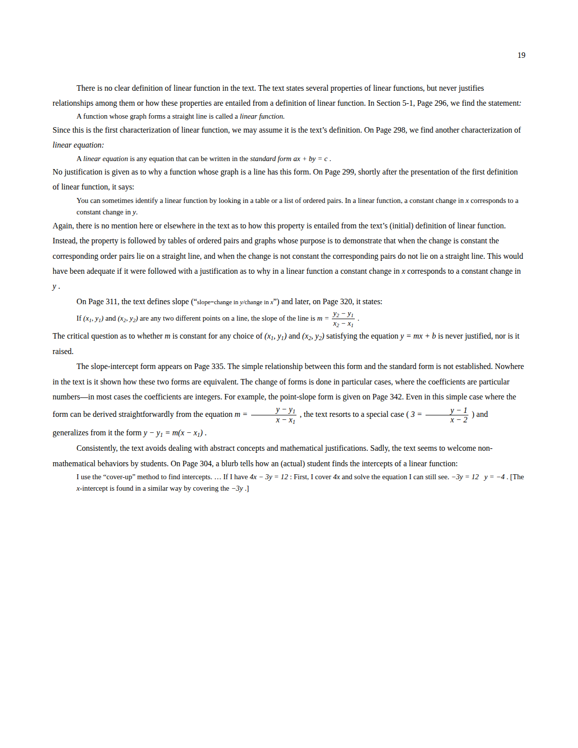19
There is no clear definition of linear function in the text. The text states several properties of linear functions, but never justifies relationships among them or how these properties are entailed from a definition of linear function. In Section 5-1, Page 296, we find the statement:
A function whose graph forms a straight line is called a linear function.
Since this is the first characterization of linear function, we may assume it is the text’s definition. On Page 298, we find another characterization of linear equation:
A linear equation is any equation that can be written in the standard form ax + by = c .
No justification is given as to why a function whose graph is a line has this form. On Page 299, shortly after the presentation of the first definition of linear function, it says:
You can sometimes identify a linear function by looking in a table or a list of ordered pairs. In a linear function, a constant change in x corresponds to a constant change in y.
Again, there is no mention here or elsewhere in the text as to how this property is entailed from the text’s (initial) definition of linear function. Instead, the property is followed by tables of ordered pairs and graphs whose purpose is to demonstrate that when the change is constant the corresponding order pairs lie on a straight line, and when the change is not constant the corresponding pairs do not lie on a straight line. This would have been adequate if it were followed with a justification as to why in a linear function a constant change in x corresponds to a constant change in y .
On Page 311, the text defines slope (“slope=change in y/change in x”) and later, on Page 320, it states:
If (x1, y1) and (x2, y2) are any two different points on a line, the slope of the line is m = y2 − y1 x2 − x1 .
The critical question as to whether m is constant for any choice of (x1, y1) and (x2, y2) satisfying the equation y = mx + b is never justified, nor is it raised.
The slope-intercept form appears on Page 335. The simple relationship between this form and the standard form is not established. Nowhere in the text is it shown how these two forms are equivalent. The change of forms is done in particular cases, where the coefficients are particular numbers—in most cases the coefficients are integers. For example, the point-slope form is given on Page 342. Even in this simple case where the form can be derived straightforwardly from the equation m = y − y1 x − x1 , the text resorts to a special case ( 3 = y − 1 x − 2 ) and generalizes from it the form y − y1 = m(x − x1) .
Consistently, the text avoids dealing with abstract concepts and mathematical justifications. Sadly, the text seems to welcome non-mathematical behaviors by students. On Page 304, a blurb tells how an (actual) student finds the intercepts of a linear function:
I use the “cover-up” method to find intercepts. … If I have 4x − 3y = 12 : First, I cover 4x and solve the equation I can still see. −3y = 12 y = −4 . [The x-intercept is found in a similar way by covering the −3y .]